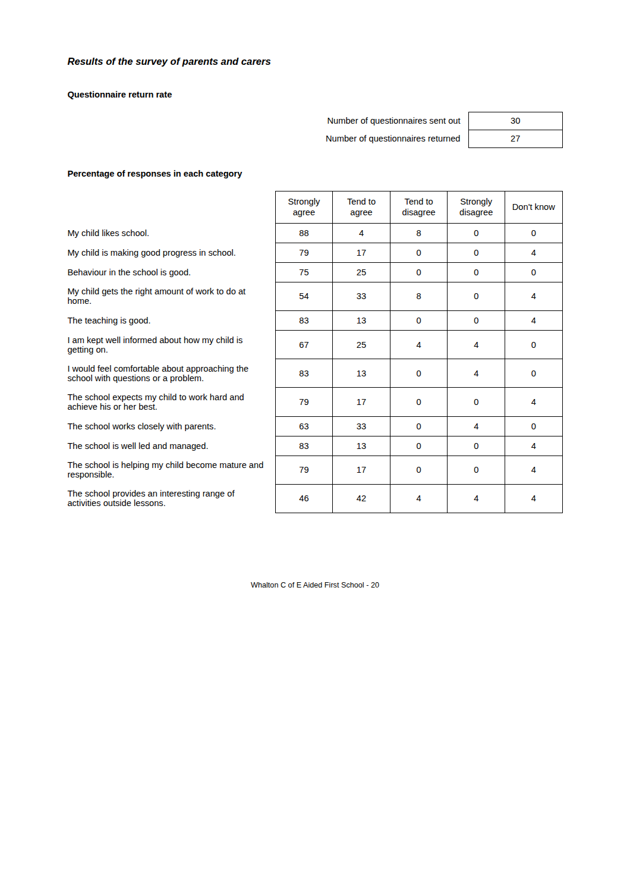Results of the survey of parents and carers
Questionnaire return rate
| Number of questionnaires sent out | 30 |
| Number of questionnaires returned | 27 |
Percentage of responses in each category
| | Strongly agree | Tend to agree | Tend to disagree | Strongly disagree | Don't know |
| My child likes school. | 88 | 4 | 8 | 0 | 0 |
| My child is making good progress in school. | 79 | 17 | 0 | 0 | 4 |
| Behaviour in the school is good. | 75 | 25 | 0 | 0 | 0 |
| My child gets the right amount of work to do at home. | 54 | 33 | 8 | 0 | 4 |
| The teaching is good. | 83 | 13 | 0 | 0 | 4 |
| I am kept well informed about how my child is getting on. | 67 | 25 | 4 | 4 | 0 |
| I would feel comfortable about approaching the school with questions or a problem. | 83 | 13 | 0 | 4 | 0 |
| The school expects my child to work hard and achieve his or her best. | 79 | 17 | 0 | 0 | 4 |
| The school works closely with parents. | 63 | 33 | 0 | 4 | 0 |
| The school is well led and managed. | 83 | 13 | 0 | 0 | 4 |
| The school is helping my child become mature and responsible. | 79 | 17 | 0 | 0 | 4 |
| The school provides an interesting range of activities outside lessons. | 46 | 42 | 4 | 4 | 4 |
Whalton C of E Aided First School - 20